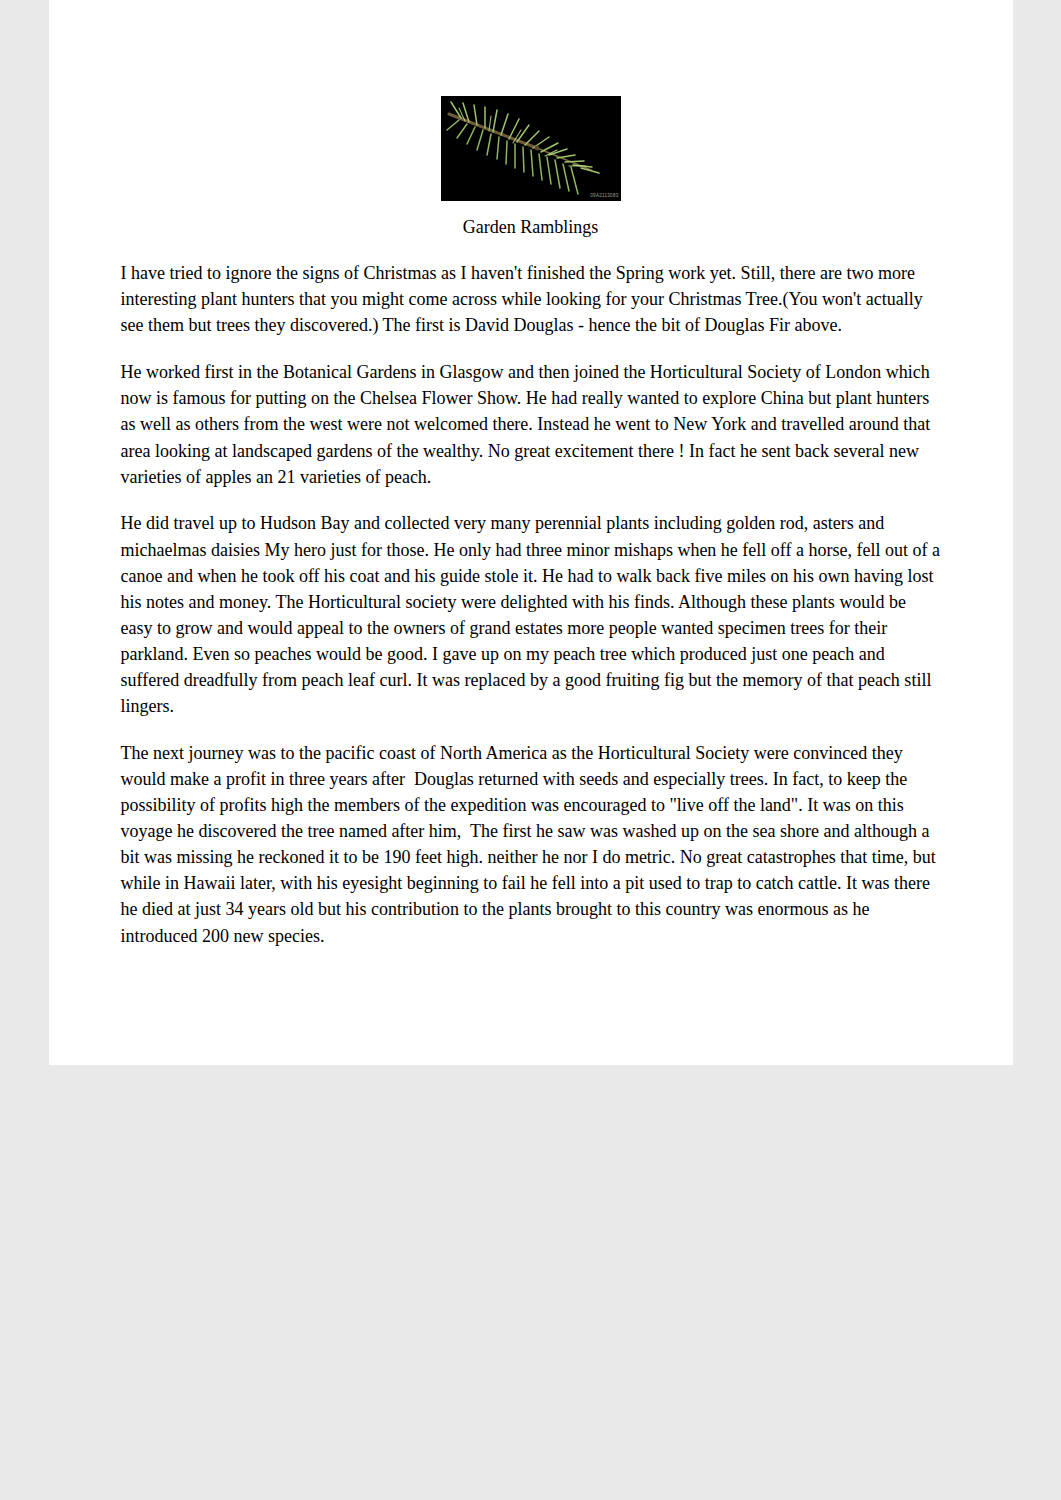09A2113083
Garden Ramblings
I have tried to ignore the signs of Christmas as I haven't finished the Spring work yet. Still, there are two more interesting plant hunters that you might come across while looking for your Christmas Tree.(You won't actually see them but trees they discovered.) The first is David Douglas - hence the bit of Douglas Fir above.
He worked first in the Botanical Gardens in Glasgow and then joined the Horticultural Society of London which now is famous for putting on the Chelsea Flower Show. He had really wanted to explore China but plant hunters as well as others from the west were not welcomed there. Instead he went to New York and travelled around that area looking at landscaped gardens of the wealthy. No great excitement there ! In fact he sent back several new varieties of apples an 21 varieties of peach.
He did travel up to Hudson Bay and collected very many perennial plants including golden rod, asters and michaelmas daisies My hero just for those. He only had three minor mishaps when he fell off a horse, fell out of a canoe and when he took off his coat and his guide stole it. He had to walk back five miles on his own having lost his notes and money. The Horticultural society were delighted with his finds. Although these plants would be easy to grow and would appeal to the owners of grand estates more people wanted specimen trees for their parkland. Even so peaches would be good. I gave up on my peach tree which produced just one peach and suffered dreadfully from peach leaf curl. It was replaced by a good fruiting fig but the memory of that peach still lingers.
The next journey was to the pacific coast of North America as the Horticultural Society were convinced they would make a profit in three years after Douglas returned with seeds and especially trees. In fact, to keep the possibility of profits high the members of the expedition was encouraged to "live off the land". It was on this voyage he discovered the tree named after him, The first he saw was washed up on the sea shore and although a bit was missing he reckoned it to be 190 feet high. neither he nor I do metric. No great catastrophes that time, but while in Hawaii later, with his eyesight beginning to fail he fell into a pit used to trap to catch cattle. It was there he died at just 34 years old but his contribution to the plants brought to this country was enormous as he introduced 200 new species.